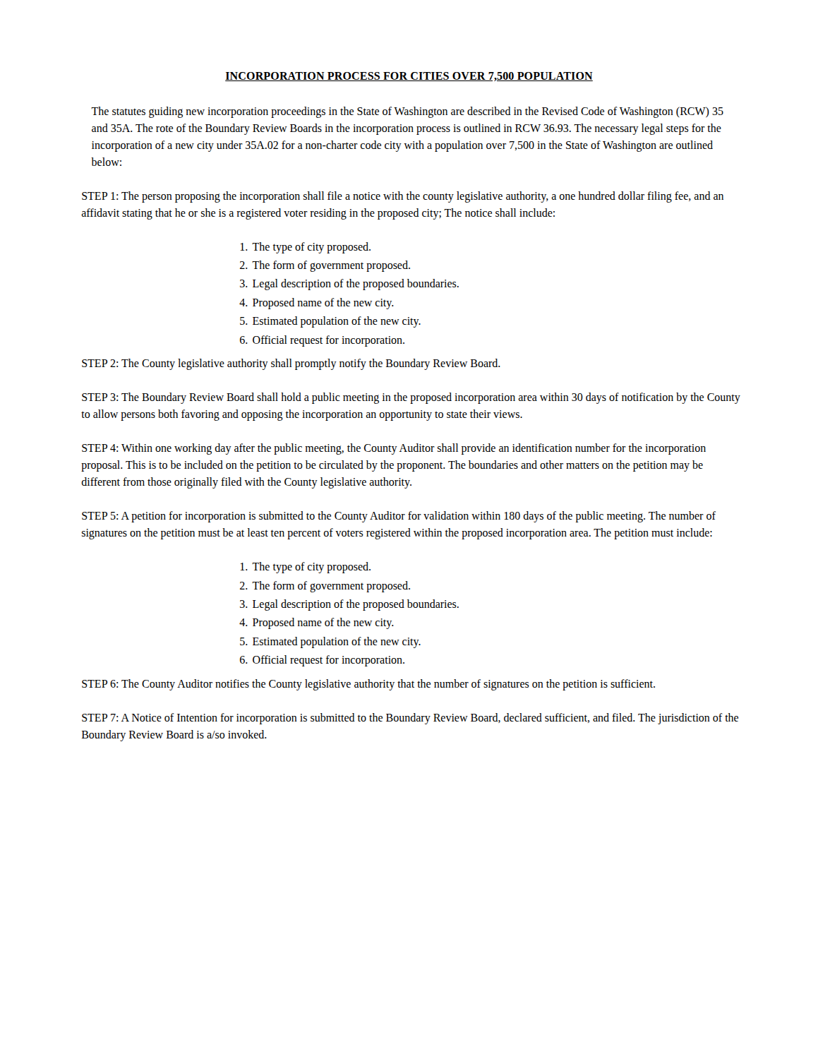INCORPORATION PROCESS FOR CITIES OVER 7,500 POPULATION
The statutes guiding new incorporation proceedings in the State of Washington are described in the Revised Code of Washington (RCW) 35 and 35A. The rote of the Boundary Review Boards in the incorporation process is outlined in RCW 36.93. The necessary legal steps for the incorporation of a new city under 35A.02 for a non-charter code city with a population over 7,500 in the State of Washington are outlined below:
STEP 1: The person proposing the incorporation shall file a notice with the county legislative authority, a one hundred dollar filing fee, and an affidavit stating that he or she is a registered voter residing in the proposed city; The notice shall include:
The type of city proposed.
The form of government proposed.
Legal description of the proposed boundaries.
Proposed name of the new city.
Estimated population of the new city.
Official request for incorporation.
STEP 2: The County legislative authority shall promptly notify the Boundary Review Board.
STEP 3: The Boundary Review Board shall hold a public meeting in the proposed incorporation area within 30 days of notification by the County to allow persons both favoring and opposing the incorporation an opportunity to state their views.
STEP 4: Within one working day after the public meeting, the County Auditor shall provide an identification number for the incorporation proposal. This is to be included on the petition to be circulated by the proponent. The boundaries and other matters on the petition may be different from those originally filed with the County legislative authority.
STEP 5: A petition for incorporation is submitted to the County Auditor for validation within 180 days of the public meeting. The number of signatures on the petition must be at least ten percent of voters registered within the proposed incorporation area. The petition must include:
The type of city proposed.
The form of government proposed.
Legal description of the proposed boundaries.
Proposed name of the new city.
Estimated population of the new city.
Official request for incorporation.
STEP 6: The County Auditor notifies the County legislative authority that the number of signatures on the petition is sufficient.
STEP 7: A Notice of Intention for incorporation is submitted to the Boundary Review Board, declared sufficient, and filed. The jurisdiction of the Boundary Review Board is a/so invoked.